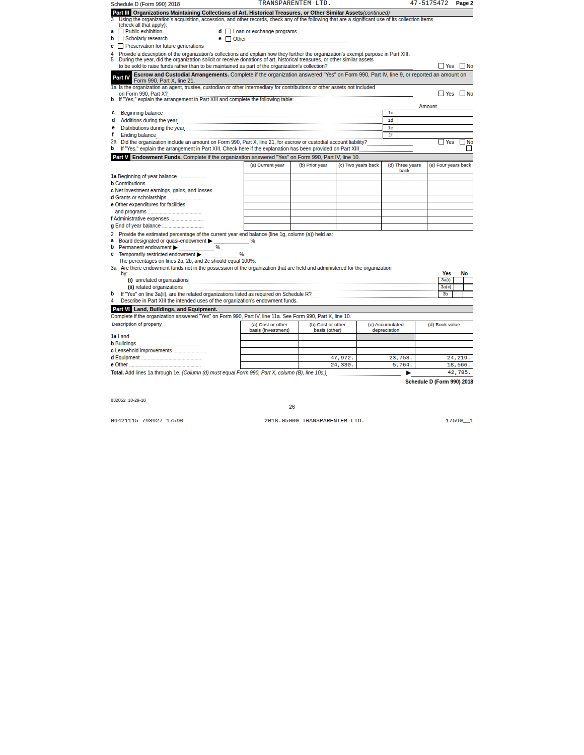Schedule D (Form 990) 2018
TRANSPARENTEM LTD.
47-5175472 Page 2
Part III
Organizations Maintaining Collections of Art, Historical Treasures, or Other Similar Assets(continued)
| 3 | Using the organization's acquisition, accession, and other records, check any of the following that are a significant use of its collection items |
| | (check all that apply): |
| a | Public exhibition | d | Loan or exchange programs |
| b | Scholarly research | e | Other |
| c | Preservation for future generations |
| 4 | Provide a description of the organization's collections and explain how they further the organization's exempt purpose in Part XIII. |
| 5 | During the year, did the organization solicit or receive donations of art, historical treasures, or other similar assets |
| | to be sold to raise funds rather than to be maintained as part of the organization's collection? | Yes No |
Part IV
Escrow and Custodial Arrangements. Complete if the organization answered "Yes" on Form 990, Part IV, line 9, or reported an amount on Form 990, Part X, line 21.
| 1a | Is the organization an agent, trustee, custodian or other intermediary for contributions or other assets not included | |
| | on Form 990, Part X? | Yes No |
| b | If "Yes," explain the arrangement in Part XIII and complete the following table: |
| | | Amount |
| c | Beginning balance | / 1c / / |
| d | Additions during the year | / 1d / / |
| e | Distributions during the year | / 1e / / |
| f | Ending balance | / 1f / / |
| 2a | Did the organization include an amount on Form 990, Part X, line 21, for escrow or custodial account liability? | Yes No |
| b | If "Yes," explain the arrangement in Part XIII. Check here if the explanation has been provided on Part XIII | |
Part V
Endowment Funds. Complete if the organization answered "Yes" on Form 990, Part IV, line 10.
| | (a) Current year | (b) Prior year | (c) Two years back | (d) Three years back | (e) Four years back |
| 1a Beginning of year balance ..................... | | | | | |
| b Contributions ............................................. | | | | | |
| c Net investment earnings, gains, and losses | | | | | |
| d Grants or scholarships ........................... | | | | | |
| e Other expenditures for facilities | | | | | |
| and programs ......................................... | | | | | |
| f Administrative expenses ......................... | | | | | |
| g End of year balance ................................ | | | | | |
| 2 | Provide the estimated percentage of the current year end balance (line 1g, column (a)) held as: |
| a | Board designated or quasi-endowment ▶ % |
| b | Permanent endowment ▶ % |
| c | Temporarily restricted endowment ▶ % |
| | The percentages on lines 2a, 2b, and 2c should equal 100%. |
| 3a | Are there endowment funds not in the possession of the organization that are held and administered for the organization | |
| | by: | / Yes / No / |
| | (i) unrelated organizations | / 3a(i) / / / |
| | (ii) related organizations | / 3a(ii) / / / |
| b | If "Yes" on line 3a(ii), are the related organizations listed as required on Schedule R? | / 3b / / / |
| 4 | Describe in Part XIII the intended uses of the organization's endowment funds. |
Part VI
Land, Buildings, and Equipment.
Complete if the organization answered "Yes" on Form 990, Part IV, line 11a. See Form 990, Part X, line 10.
| Description of property | (a) Cost or other basis (investment) | (b) Cost or other basis (other) | (c) Accumulated depreciation | (d) Book value |
| --- | --- | --- | --- | --- |
| 1a Land ......................................................... | | | | |
| b Buildings .................................................. | | | | |
| c Leasehold improvements ......................... | | | | |
| d Equipment ............................................... | | 47,972. | 23,753. | 24,219. |
| e Other ....................................................... | | 24,330. | 5,764. | 18,566. |
| Total. Add lines 1a through 1e. (Column (d) must equal Form 990, Part X, column (B), line 10c.) | ▶ | 42,785. |
Schedule D (Form 990) 2018
832052 10-29-18
26
09421115 793927 17590
2018.05000 TRANSPARENTEM LTD.
17590__1